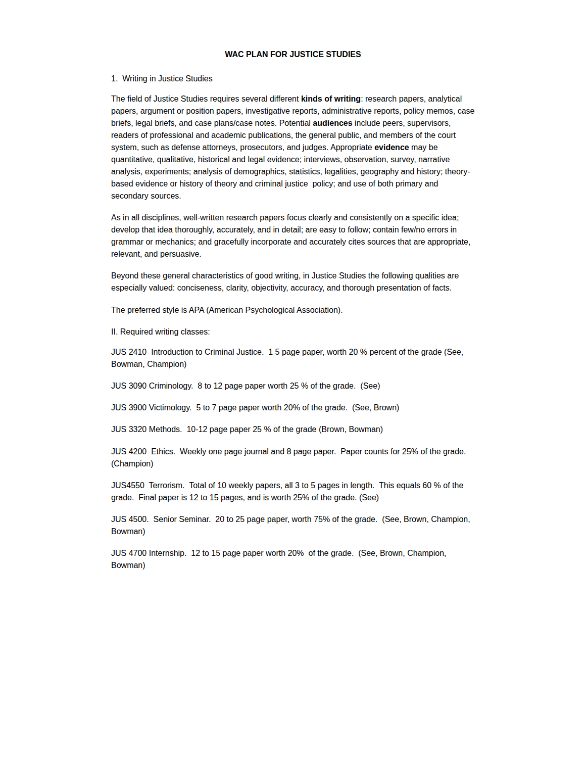WAC PLAN FOR JUSTICE STUDIES
1. Writing in Justice Studies
The field of Justice Studies requires several different kinds of writing: research papers, analytical papers, argument or position papers, investigative reports, administrative reports, policy memos, case briefs, legal briefs, and case plans/case notes. Potential audiences include peers, supervisors, readers of professional and academic publications, the general public, and members of the court system, such as defense attorneys, prosecutors, and judges. Appropriate evidence may be quantitative, qualitative, historical and legal evidence; interviews, observation, survey, narrative analysis, experiments; analysis of demographics, statistics, legalities, geography and history; theory-based evidence or history of theory and criminal justice policy; and use of both primary and secondary sources.
As in all disciplines, well-written research papers focus clearly and consistently on a specific idea; develop that idea thoroughly, accurately, and in detail; are easy to follow; contain few/no errors in grammar or mechanics; and gracefully incorporate and accurately cites sources that are appropriate, relevant, and persuasive.
Beyond these general characteristics of good writing, in Justice Studies the following qualities are especially valued: conciseness, clarity, objectivity, accuracy, and thorough presentation of facts.
The preferred style is APA (American Psychological Association).
II. Required writing classes:
JUS 2410 Introduction to Criminal Justice. 1 5 page paper, worth 20 % percent of the grade (See, Bowman, Champion)
JUS 3090 Criminology. 8 to 12 page paper worth 25 % of the grade. (See)
JUS 3900 Victimology. 5 to 7 page paper worth 20% of the grade. (See, Brown)
JUS 3320 Methods. 10-12 page paper 25 % of the grade (Brown, Bowman)
JUS 4200 Ethics. Weekly one page journal and 8 page paper. Paper counts for 25% of the grade. (Champion)
JUS4550 Terrorism. Total of 10 weekly papers, all 3 to 5 pages in length. This equals 60 % of the grade. Final paper is 12 to 15 pages, and is worth 25% of the grade. (See)
JUS 4500. Senior Seminar. 20 to 25 page paper, worth 75% of the grade. (See, Brown, Champion, Bowman)
JUS 4700 Internship. 12 to 15 page paper worth 20% of the grade. (See, Brown, Champion, Bowman)